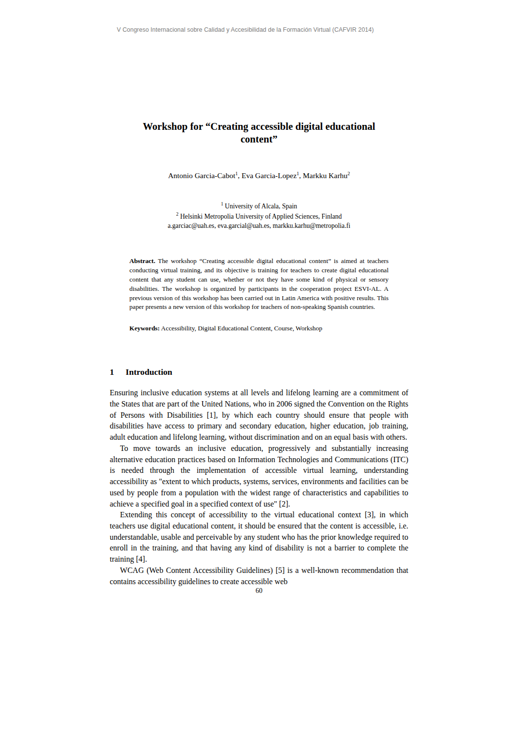V Congreso Internacional sobre Calidad y Accesibilidad de la Formación Virtual (CAFVIR 2014)
Workshop for “Creating accessible digital educational content”
Antonio Garcia-Cabot1, Eva Garcia-Lopez1, Markku Karhu2
1 University of Alcala, Spain
2 Helsinki Metropolia University of Applied Sciences, Finland
a.garciac@uah.es, eva.garcial@uah.es, markku.karhu@metropolia.fi
Abstract. The workshop “Creating accessible digital educational content” is aimed at teachers conducting virtual training, and its objective is training for teachers to create digital educational content that any student can use, whether or not they have some kind of physical or sensory disabilities. The workshop is organized by participants in the cooperation project ESVI-AL. A previous version of this workshop has been carried out in Latin America with positive results. This paper presents a new version of this workshop for teachers of non-speaking Spanish countries.
Keywords: Accessibility, Digital Educational Content, Course, Workshop
1 Introduction
Ensuring inclusive education systems at all levels and lifelong learning are a commitment of the States that are part of the United Nations, who in 2006 signed the Convention on the Rights of Persons with Disabilities [1], by which each country should ensure that people with disabilities have access to primary and secondary education, higher education, job training, adult education and lifelong learning, without discrimination and on an equal basis with others.
To move towards an inclusive education, progressively and substantially increasing alternative education practices based on Information Technologies and Communications (ITC) is needed through the implementation of accessible virtual learning, understanding accessibility as "extent to which products, systems, services, environments and facilities can be used by people from a population with the widest range of characteristics and capabilities to achieve a specified goal in a specified context of use" [2].
Extending this concept of accessibility to the virtual educational context [3], in which teachers use digital educational content, it should be ensured that the content is accessible, i.e. understandable, usable and perceivable by any student who has the prior knowledge required to enroll in the training, and that having any kind of disability is not a barrier to complete the training [4].
WCAG (Web Content Accessibility Guidelines) [5] is a well-known recommendation that contains accessibility guidelines to create accessible web
60